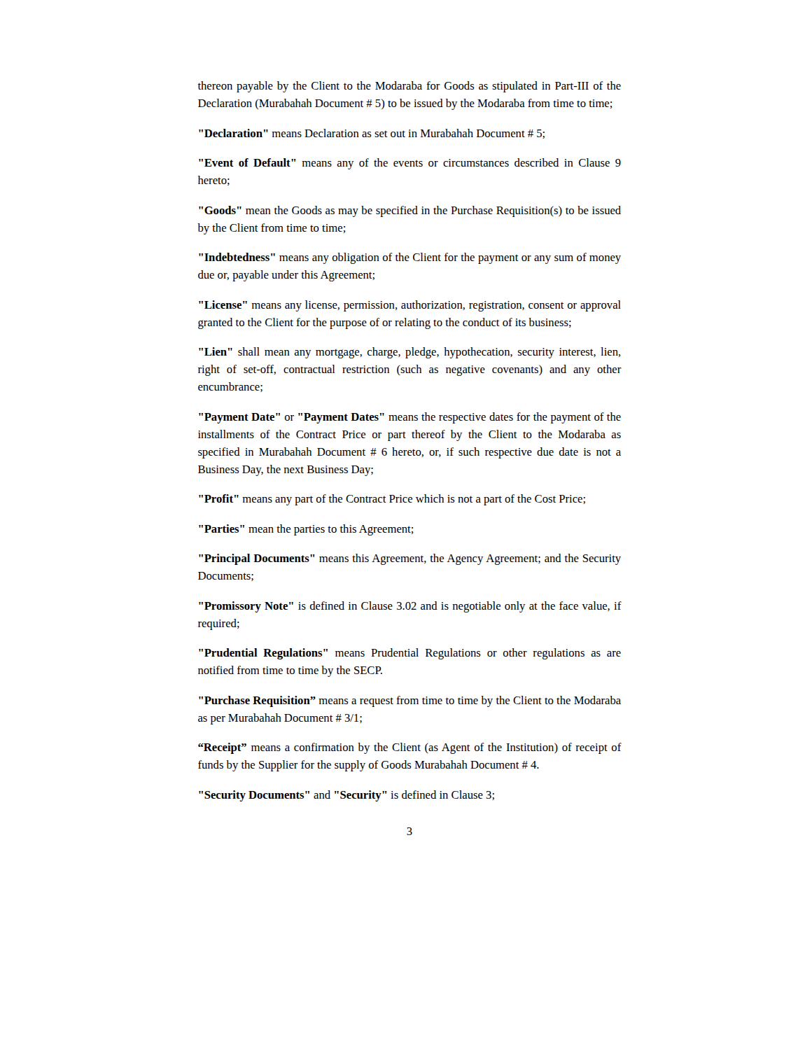thereon payable by the Client to the Modaraba for Goods as stipulated in Part-III of the Declaration (Murabahah Document # 5) to be issued by the Modaraba from time to time;
"Declaration" means Declaration as set out in Murabahah Document # 5;
"Event of Default" means any of the events or circumstances described in Clause 9 hereto;
"Goods" mean the Goods as may be specified in the Purchase Requisition(s) to be issued by the Client from time to time;
"Indebtedness" means any obligation of the Client for the payment or any sum of money due or, payable under this Agreement;
"License" means any license, permission, authorization, registration, consent or approval granted to the Client for the purpose of or relating to the conduct of its business;
"Lien" shall mean any mortgage, charge, pledge, hypothecation, security interest, lien, right of set-off, contractual restriction (such as negative covenants) and any other encumbrance;
"Payment Date" or "Payment Dates" means the respective dates for the payment of the installments of the Contract Price or part thereof by the Client to the Modaraba as specified in Murabahah Document # 6 hereto, or, if such respective due date is not a Business Day, the next Business Day;
"Profit" means any part of the Contract Price which is not a part of the Cost Price;
"Parties" mean the parties to this Agreement;
"Principal Documents" means this Agreement, the Agency Agreement; and the Security Documents;
"Promissory Note" is defined in Clause 3.02 and is negotiable only at the face value, if required;
"Prudential Regulations" means Prudential Regulations or other regulations as are notified from time to time by the SECP.
"Purchase Requisition” means a request from time to time by the Client to the Modaraba as per Murabahah Document # 3/1;
“Receipt” means a confirmation by the Client (as Agent of the Institution) of receipt of funds by the Supplier for the supply of Goods Murabahah Document # 4.
"Security Documents" and "Security" is defined in Clause 3;
3